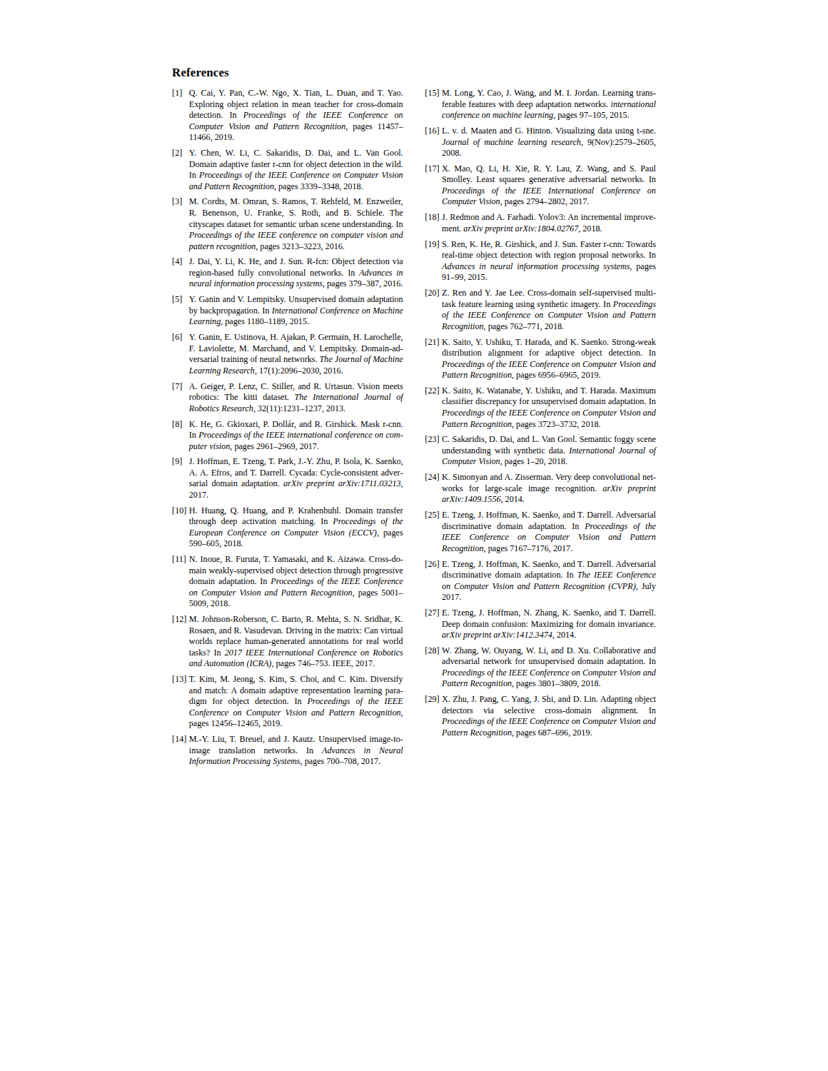References
[1] Q. Cai, Y. Pan, C.-W. Ngo, X. Tian, L. Duan, and T. Yao. Exploring object relation in mean teacher for cross-domain detection. In Proceedings of the IEEE Conference on Computer Vision and Pattern Recognition, pages 11457–11466, 2019.
[2] Y. Chen, W. Li, C. Sakaridis, D. Dai, and L. Van Gool. Domain adaptive faster r-cnn for object detection in the wild. In Proceedings of the IEEE Conference on Computer Vision and Pattern Recognition, pages 3339–3348, 2018.
[3] M. Cordts, M. Omran, S. Ramos, T. Rehfeld, M. Enzweiler, R. Benenson, U. Franke, S. Roth, and B. Schiele. The cityscapes dataset for semantic urban scene understanding. In Proceedings of the IEEE conference on computer vision and pattern recognition, pages 3213–3223, 2016.
[4] J. Dai, Y. Li, K. He, and J. Sun. R-fcn: Object detection via region-based fully convolutional networks. In Advances in neural information processing systems, pages 379–387, 2016.
[5] Y. Ganin and V. Lempitsky. Unsupervised domain adaptation by backpropagation. In International Conference on Machine Learning, pages 1180–1189, 2015.
[6] Y. Ganin, E. Ustinova, H. Ajakan, P. Germain, H. Larochelle, F. Laviolette, M. Marchand, and V. Lempitsky. Domain-adversarial training of neural networks. The Journal of Machine Learning Research, 17(1):2096–2030, 2016.
[7] A. Geiger, P. Lenz, C. Stiller, and R. Urtasun. Vision meets robotics: The kitti dataset. The International Journal of Robotics Research, 32(11):1231–1237, 2013.
[8] K. He, G. Gkioxari, P. Dollár, and R. Girshick. Mask r-cnn. In Proceedings of the IEEE international conference on computer vision, pages 2961–2969, 2017.
[9] J. Hoffman, E. Tzeng, T. Park, J.-Y. Zhu, P. Isola, K. Saenko, A. A. Efros, and T. Darrell. Cycada: Cycle-consistent adversarial domain adaptation. arXiv preprint arXiv:1711.03213, 2017.
[10] H. Huang, Q. Huang, and P. Krahenbuhl. Domain transfer through deep activation matching. In Proceedings of the European Conference on Computer Vision (ECCV), pages 590–605, 2018.
[11] N. Inoue, R. Furuta, T. Yamasaki, and K. Aizawa. Cross-domain weakly-supervised object detection through progressive domain adaptation. In Proceedings of the IEEE Conference on Computer Vision and Pattern Recognition, pages 5001–5009, 2018.
[12] M. Johnson-Roberson, C. Barto, R. Mehta, S. N. Sridhar, K. Rosaen, and R. Vasudevan. Driving in the matrix: Can virtual worlds replace human-generated annotations for real world tasks? In 2017 IEEE International Conference on Robotics and Automation (ICRA), pages 746–753. IEEE, 2017.
[13] T. Kim, M. Jeong, S. Kim, S. Choi, and C. Kim. Diversify and match: A domain adaptive representation learning paradigm for object detection. In Proceedings of the IEEE Conference on Computer Vision and Pattern Recognition, pages 12456–12465, 2019.
[14] M.-Y. Liu, T. Breuel, and J. Kautz. Unsupervised image-to-image translation networks. In Advances in Neural Information Processing Systems, pages 700–708, 2017.
[15] M. Long, Y. Cao, J. Wang, and M. I. Jordan. Learning transferable features with deep adaptation networks. international conference on machine learning, pages 97–105, 2015.
[16] L. v. d. Maaten and G. Hinton. Visualizing data using t-sne. Journal of machine learning research, 9(Nov):2579–2605, 2008.
[17] X. Mao, Q. Li, H. Xie, R. Y. Lau, Z. Wang, and S. Paul Smolley. Least squares generative adversarial networks. In Proceedings of the IEEE International Conference on Computer Vision, pages 2794–2802, 2017.
[18] J. Redmon and A. Farhadi. Yolov3: An incremental improvement. arXiv preprint arXiv:1804.02767, 2018.
[19] S. Ren, K. He, R. Girshick, and J. Sun. Faster r-cnn: Towards real-time object detection with region proposal networks. In Advances in neural information processing systems, pages 91–99, 2015.
[20] Z. Ren and Y. Jae Lee. Cross-domain self-supervised multi-task feature learning using synthetic imagery. In Proceedings of the IEEE Conference on Computer Vision and Pattern Recognition, pages 762–771, 2018.
[21] K. Saito, Y. Ushiku, T. Harada, and K. Saenko. Strong-weak distribution alignment for adaptive object detection. In Proceedings of the IEEE Conference on Computer Vision and Pattern Recognition, pages 6956–6965, 2019.
[22] K. Saito, K. Watanabe, Y. Ushiku, and T. Harada. Maximum classifier discrepancy for unsupervised domain adaptation. In Proceedings of the IEEE Conference on Computer Vision and Pattern Recognition, pages 3723–3732, 2018.
[23] C. Sakaridis, D. Dai, and L. Van Gool. Semantic foggy scene understanding with synthetic data. International Journal of Computer Vision, pages 1–20, 2018.
[24] K. Simonyan and A. Zisserman. Very deep convolutional networks for large-scale image recognition. arXiv preprint arXiv:1409.1556, 2014.
[25] E. Tzeng, J. Hoffman, K. Saenko, and T. Darrell. Adversarial discriminative domain adaptation. In Proceedings of the IEEE Conference on Computer Vision and Pattern Recognition, pages 7167–7176, 2017.
[26] E. Tzeng, J. Hoffman, K. Saenko, and T. Darrell. Adversarial discriminative domain adaptation. In The IEEE Conference on Computer Vision and Pattern Recognition (CVPR), July 2017.
[27] E. Tzeng, J. Hoffman, N. Zhang, K. Saenko, and T. Darrell. Deep domain confusion: Maximizing for domain invariance. arXiv preprint arXiv:1412.3474, 2014.
[28] W. Zhang, W. Ouyang, W. Li, and D. Xu. Collaborative and adversarial network for unsupervised domain adaptation. In Proceedings of the IEEE Conference on Computer Vision and Pattern Recognition, pages 3801–3809, 2018.
[29] X. Zhu, J. Pang, C. Yang, J. Shi, and D. Lin. Adapting object detectors via selective cross-domain alignment. In Proceedings of the IEEE Conference on Computer Vision and Pattern Recognition, pages 687–696, 2019.